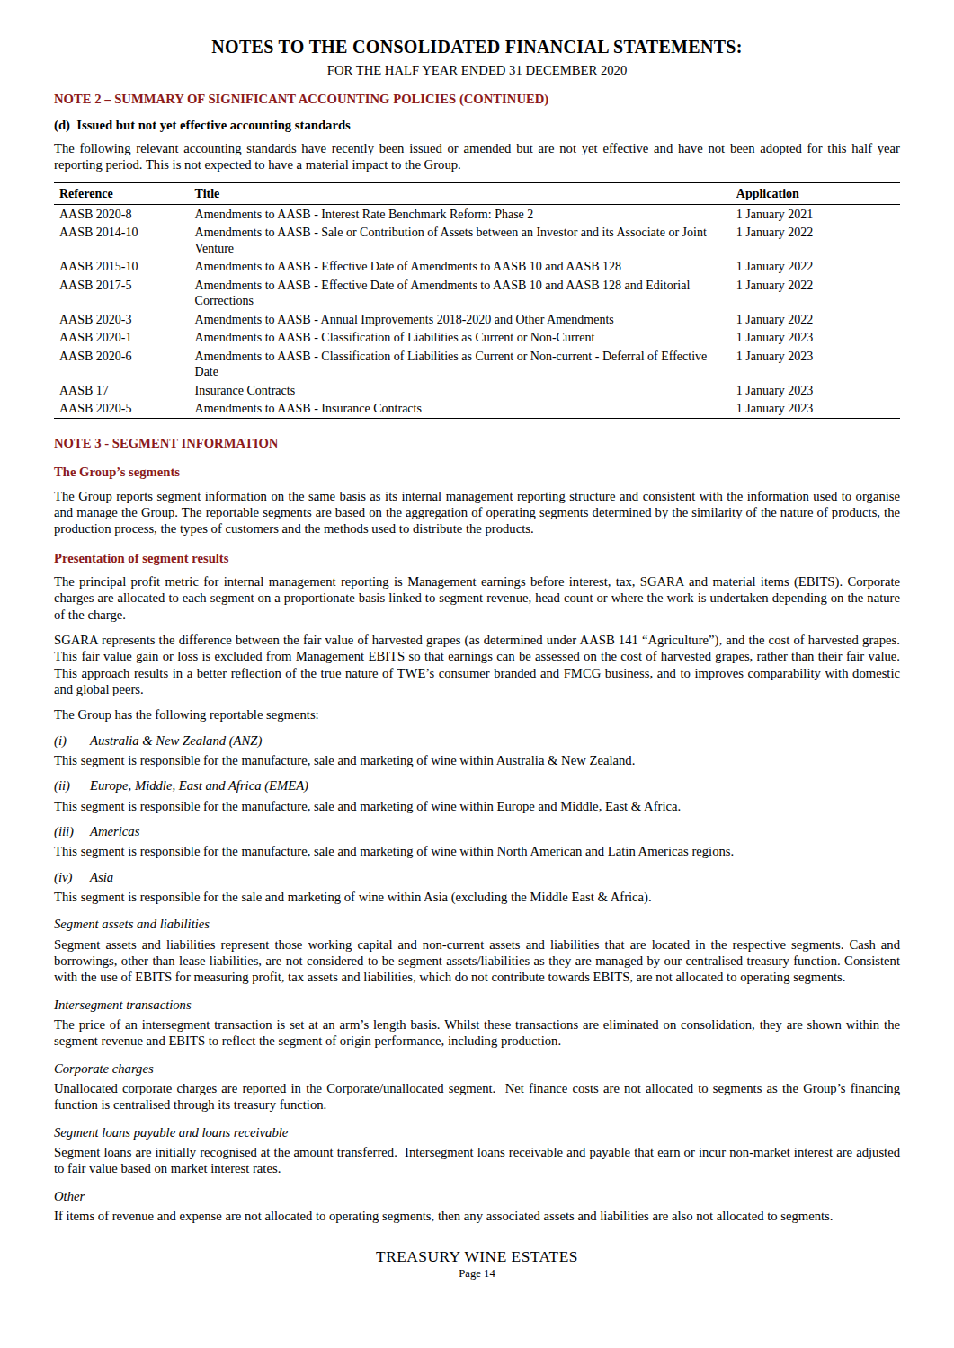NOTES TO THE CONSOLIDATED FINANCIAL STATEMENTS:
FOR THE HALF YEAR ENDED 31 DECEMBER 2020
NOTE 2 – SUMMARY OF SIGNIFICANT ACCOUNTING POLICIES (CONTINUED)
(d) Issued but not yet effective accounting standards
The following relevant accounting standards have recently been issued or amended but are not yet effective and have not been adopted for this half year reporting period. This is not expected to have a material impact to the Group.
| Reference | Title | Application |
| --- | --- | --- |
| AASB 2020-8 | Amendments to AASB - Interest Rate Benchmark Reform: Phase 2 | 1 January 2021 |
| AASB 2014-10 | Amendments to AASB - Sale or Contribution of Assets between an Investor and its Associate or Joint Venture | 1 January 2022 |
| AASB 2015-10 | Amendments to AASB - Effective Date of Amendments to AASB 10 and AASB 128 | 1 January 2022 |
| AASB 2017-5 | Amendments to AASB - Effective Date of Amendments to AASB 10 and AASB 128 and Editorial Corrections | 1 January 2022 |
| AASB 2020-3 | Amendments to AASB - Annual Improvements 2018-2020 and Other Amendments | 1 January 2022 |
| AASB 2020-1 | Amendments to AASB - Classification of Liabilities as Current or Non-Current | 1 January 2023 |
| AASB 2020-6 | Amendments to AASB - Classification of Liabilities as Current or Non-current - Deferral of Effective Date | 1 January 2023 |
| AASB 17 | Insurance Contracts | 1 January 2023 |
| AASB 2020-5 | Amendments to AASB - Insurance Contracts | 1 January 2023 |
NOTE 3 - SEGMENT INFORMATION
The Group’s segments
The Group reports segment information on the same basis as its internal management reporting structure and consistent with the information used to organise and manage the Group. The reportable segments are based on the aggregation of operating segments determined by the similarity of the nature of products, the production process, the types of customers and the methods used to distribute the products.
Presentation of segment results
The principal profit metric for internal management reporting is Management earnings before interest, tax, SGARA and material items (EBITS). Corporate charges are allocated to each segment on a proportionate basis linked to segment revenue, head count or where the work is undertaken depending on the nature of the charge.
SGARA represents the difference between the fair value of harvested grapes (as determined under AASB 141 “Agriculture”), and the cost of harvested grapes. This fair value gain or loss is excluded from Management EBITS so that earnings can be assessed on the cost of harvested grapes, rather than their fair value. This approach results in a better reflection of the true nature of TWE’s consumer branded and FMCG business, and to improves comparability with domestic and global peers.
The Group has the following reportable segments:
(i) Australia & New Zealand (ANZ)
This segment is responsible for the manufacture, sale and marketing of wine within Australia & New Zealand.
(ii) Europe, Middle, East and Africa (EMEA)
This segment is responsible for the manufacture, sale and marketing of wine within Europe and Middle, East & Africa.
(iii) Americas
This segment is responsible for the manufacture, sale and marketing of wine within North American and Latin Americas regions.
(iv) Asia
This segment is responsible for the sale and marketing of wine within Asia (excluding the Middle East & Africa).
Segment assets and liabilities
Segment assets and liabilities represent those working capital and non-current assets and liabilities that are located in the respective segments. Cash and borrowings, other than lease liabilities, are not considered to be segment assets/liabilities as they are managed by our centralised treasury function. Consistent with the use of EBITS for measuring profit, tax assets and liabilities, which do not contribute towards EBITS, are not allocated to operating segments.
Intersegment transactions
The price of an intersegment transaction is set at an arm’s length basis. Whilst these transactions are eliminated on consolidation, they are shown within the segment revenue and EBITS to reflect the segment of origin performance, including production.
Corporate charges
Unallocated corporate charges are reported in the Corporate/unallocated segment. Net finance costs are not allocated to segments as the Group’s financing function is centralised through its treasury function.
Segment loans payable and loans receivable
Segment loans are initially recognised at the amount transferred. Intersegment loans receivable and payable that earn or incur non-market interest are adjusted to fair value based on market interest rates.
Other
If items of revenue and expense are not allocated to operating segments, then any associated assets and liabilities are also not allocated to segments.
TREASURY WINE ESTATES
Page 14